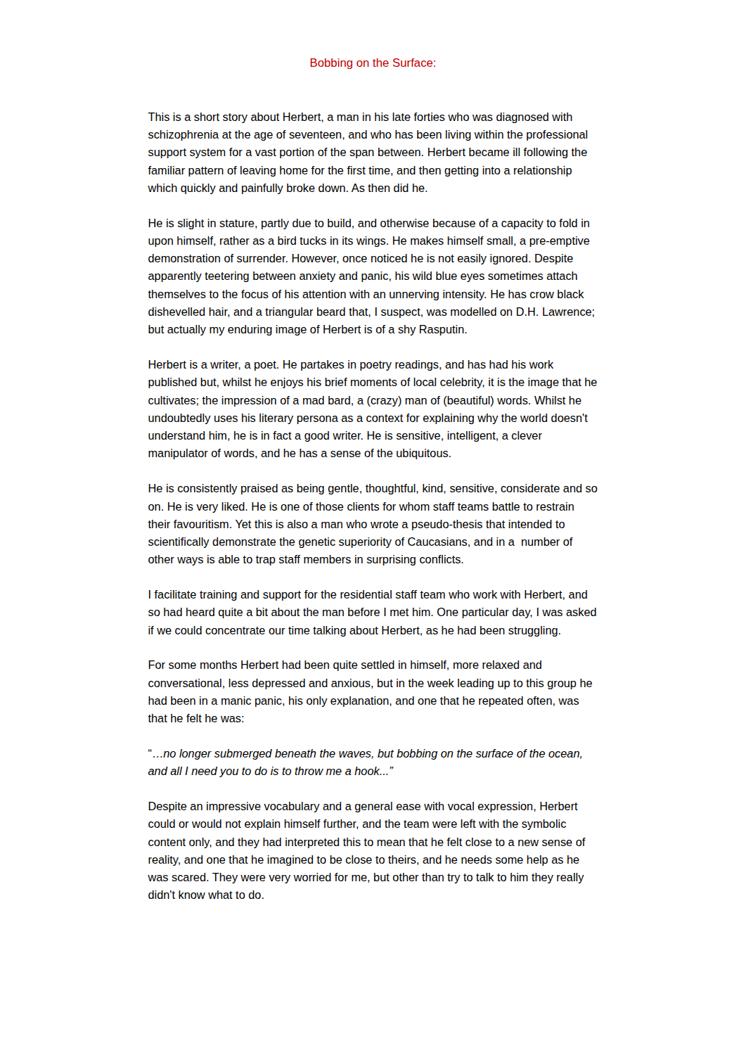Bobbing on the Surface:
This is a short story about Herbert, a man in his late forties who was diagnosed with schizophrenia at the age of seventeen, and who has been living within the professional support system for a vast portion of the span between. Herbert became ill following the familiar pattern of leaving home for the first time, and then getting into a relationship which quickly and painfully broke down. As then did he.
He is slight in stature, partly due to build, and otherwise because of a capacity to fold in upon himself, rather as a bird tucks in its wings. He makes himself small, a pre-emptive demonstration of surrender. However, once noticed he is not easily ignored. Despite apparently teetering between anxiety and panic, his wild blue eyes sometimes attach themselves to the focus of his attention with an unnerving intensity. He has crow black dishevelled hair, and a triangular beard that, I suspect, was modelled on D.H. Lawrence; but actually my enduring image of Herbert is of a shy Rasputin.
Herbert is a writer, a poet. He partakes in poetry readings, and has had his work published but, whilst he enjoys his brief moments of local celebrity, it is the image that he cultivates; the impression of a mad bard, a (crazy) man of (beautiful) words. Whilst he undoubtedly uses his literary persona as a context for explaining why the world doesn't understand him, he is in fact a good writer. He is sensitive, intelligent, a clever manipulator of words, and he has a sense of the ubiquitous.
He is consistently praised as being gentle, thoughtful, kind, sensitive, considerate and so on. He is very liked. He is one of those clients for whom staff teams battle to restrain their favouritism. Yet this is also a man who wrote a pseudo-thesis that intended to scientifically demonstrate the genetic superiority of Caucasians, and in a number of other ways is able to trap staff members in surprising conflicts.
I facilitate training and support for the residential staff team who work with Herbert, and so had heard quite a bit about the man before I met him. One particular day, I was asked if we could concentrate our time talking about Herbert, as he had been struggling.
For some months Herbert had been quite settled in himself, more relaxed and conversational, less depressed and anxious, but in the week leading up to this group he had been in a manic panic, his only explanation, and one that he repeated often, was that he felt he was:
“…no longer submerged beneath the waves, but bobbing on the surface of the ocean, and all I need you to do is to throw me a hook...”
Despite an impressive vocabulary and a general ease with vocal expression, Herbert could or would not explain himself further, and the team were left with the symbolic content only, and they had interpreted this to mean that he felt close to a new sense of reality, and one that he imagined to be close to theirs, and he needs some help as he was scared. They were very worried for me, but other than try to talk to him they really didn't know what to do.